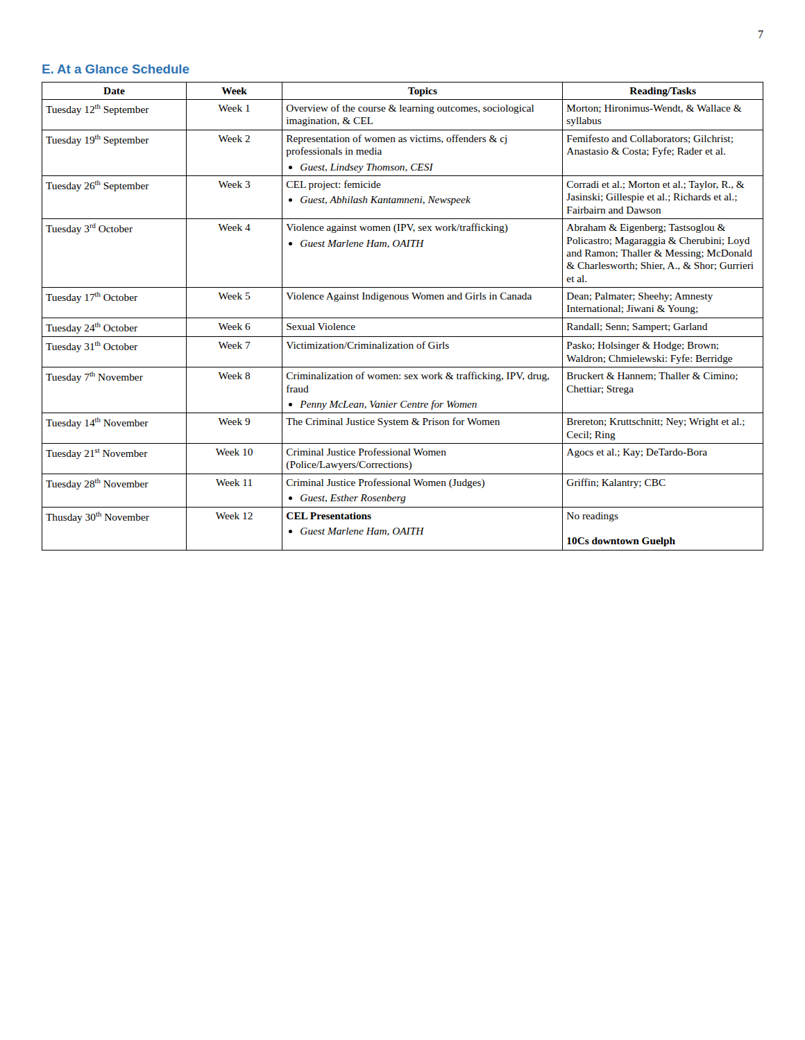7
E. At a Glance Schedule
| Date | Week | Topics | Reading/Tasks |
| --- | --- | --- | --- |
| Tuesday 12 th September | Week 1 | Overview of the course & learning outcomes, sociological imagination, & CEL | Morton; Hironimus-Wendt, & Wallace & syllabus |
| Tuesday 19 th September | Week 2 | Representation of women as victims, offenders & cj professionals in media Guest, Lindsey Thomson, CESI | Femifesto and Collaborators; Gilchrist; Anastasio & Costa; Fyfe; Rader et al. |
| Tuesday 26 th September | Week 3 | CEL project: femicide Guest, Abhilash Kantamneni, Newspeek | Corradi et al.; Morton et al.; Taylor, R., & Jasinski; Gillespie et al.; Richards et al.; Fairbairn and Dawson |
| Tuesday 3 rd October | Week 4 | Violence against women (IPV, sex work/trafficking) Guest Marlene Ham, OAITH | Abraham & Eigenberg; Tastsoglou & Policastro; Magaraggia & Cherubini; Loyd and Ramon; Thaller & Messing; McDonald & Charlesworth; Shier, A., & Shor; Gurrieri et al. |
| Tuesday 17 th October | Week 5 | Violence Against Indigenous Women and Girls in Canada | Dean; Palmater; Sheehy; Amnesty International; Jiwani & Young; |
| Tuesday 24 th October | Week 6 | Sexual Violence | Randall; Senn; Sampert; Garland |
| Tuesday 31 th October | Week 7 | Victimization/Criminalization of Girls | Pasko; Holsinger & Hodge; Brown; Waldron; Chmielewski: Fyfe: Berridge |
| Tuesday 7 th November | Week 8 | Criminalization of women: sex work & trafficking, IPV, drug, fraud Penny McLean, Vanier Centre for Women | Bruckert & Hannem; Thaller & Cimino; Chettiar; Strega |
| Tuesday 14 th November | Week 9 | The Criminal Justice System & Prison for Women | Brereton; Kruttschnitt; Ney; Wright et al.; Cecil; Ring |
| Tuesday 21 st November | Week 10 | Criminal Justice Professional Women (Police/Lawyers/Corrections) | Agocs et al.; Kay; DeTardo-Bora |
| Tuesday 28 th November | Week 11 | Criminal Justice Professional Women (Judges) Guest, Esther Rosenberg | Griffin; Kalantry; CBC |
| Thusday 30 th November | Week 12 | CEL Presentations Guest Marlene Ham, OAITH | No readings 10Cs downtown Guelph |